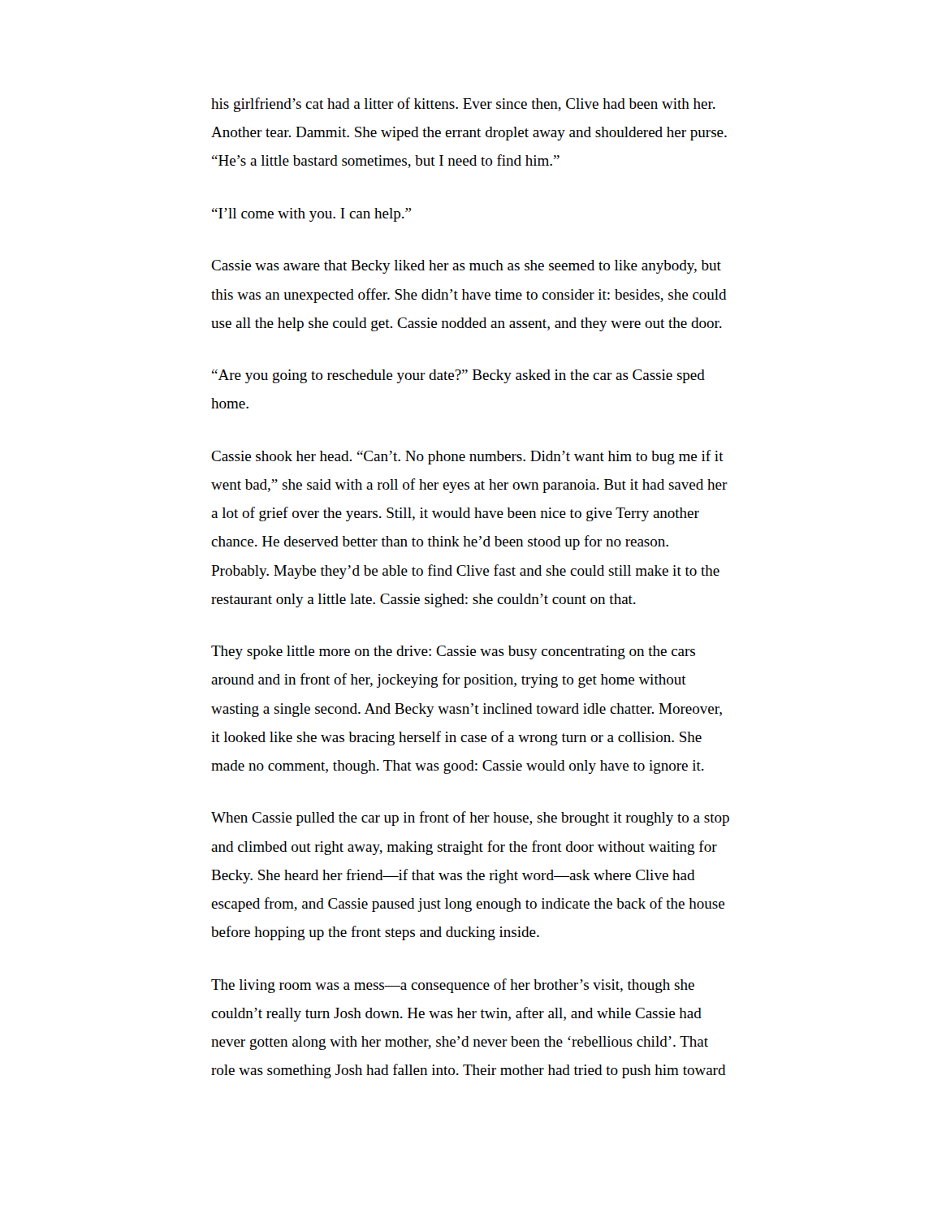his girlfriend’s cat had a litter of kittens. Ever since then, Clive had been with her. Another tear. Dammit. She wiped the errant droplet away and shouldered her purse. “He’s a little bastard sometimes, but I need to find him.”
“I’ll come with you. I can help.”
Cassie was aware that Becky liked her as much as she seemed to like anybody, but this was an unexpected offer. She didn’t have time to consider it: besides, she could use all the help she could get. Cassie nodded an assent, and they were out the door.
“Are you going to reschedule your date?” Becky asked in the car as Cassie sped home.
Cassie shook her head. “Can’t. No phone numbers. Didn’t want him to bug me if it went bad,” she said with a roll of her eyes at her own paranoia. But it had saved her a lot of grief over the years. Still, it would have been nice to give Terry another chance. He deserved better than to think he’d been stood up for no reason. Probably. Maybe they’d be able to find Clive fast and she could still make it to the restaurant only a little late. Cassie sighed: she couldn’t count on that.
They spoke little more on the drive: Cassie was busy concentrating on the cars around and in front of her, jockeying for position, trying to get home without wasting a single second. And Becky wasn’t inclined toward idle chatter. Moreover, it looked like she was bracing herself in case of a wrong turn or a collision. She made no comment, though. That was good: Cassie would only have to ignore it.
When Cassie pulled the car up in front of her house, she brought it roughly to a stop and climbed out right away, making straight for the front door without waiting for Becky. She heard her friend—if that was the right word—ask where Clive had escaped from, and Cassie paused just long enough to indicate the back of the house before hopping up the front steps and ducking inside.
The living room was a mess—a consequence of her brother’s visit, though she couldn’t really turn Josh down. He was her twin, after all, and while Cassie had never gotten along with her mother, she’d never been the ‘rebellious child’. That role was something Josh had fallen into. Their mother had tried to push him toward